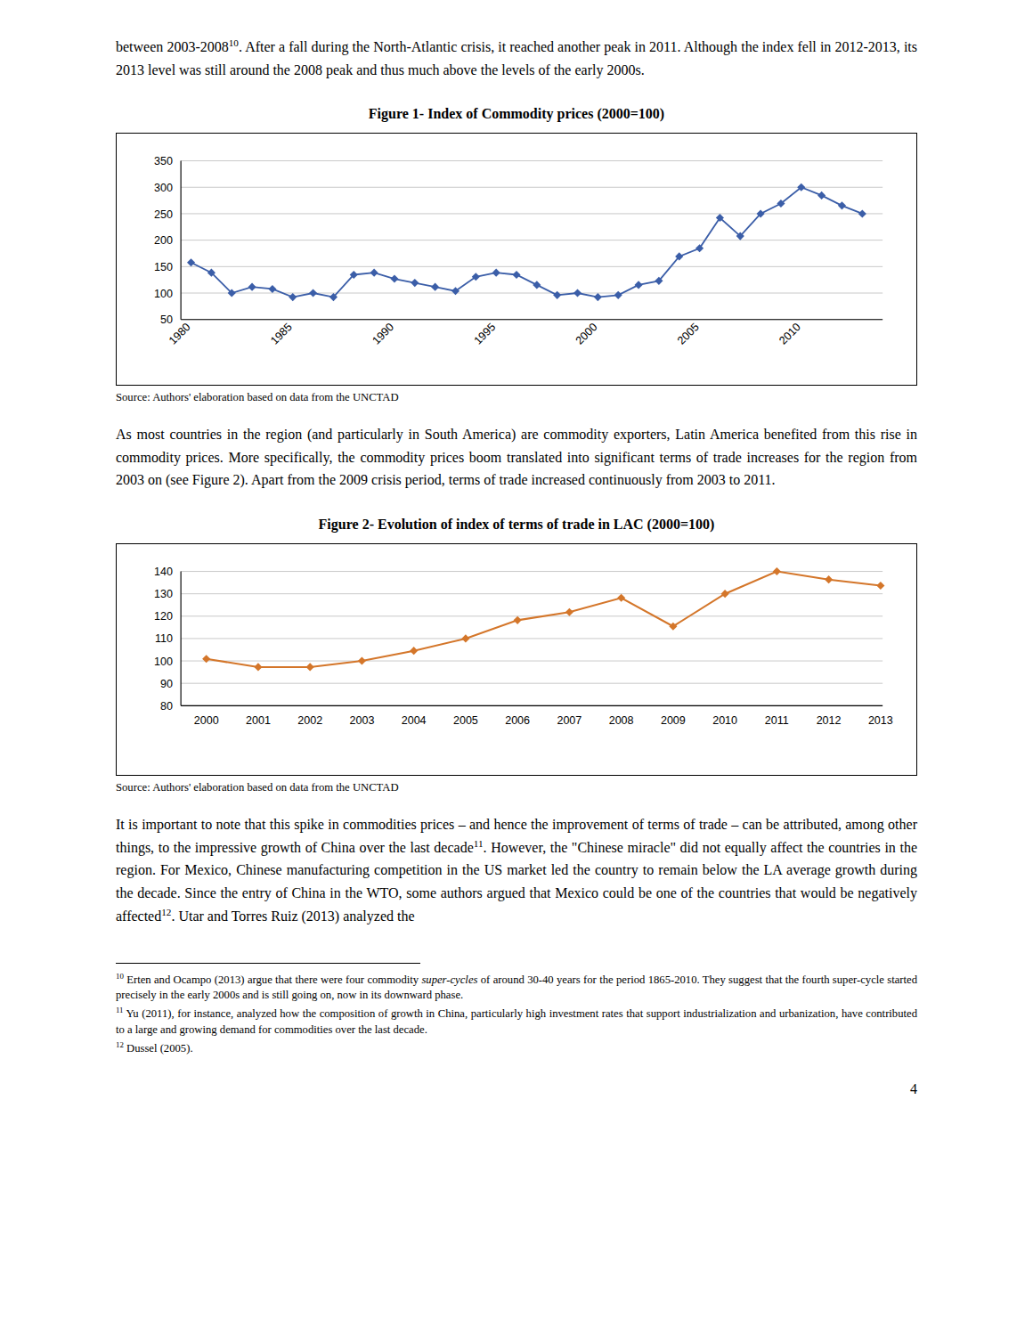between 2003-200810. After a fall during the North-Atlantic crisis, it reached another peak in 2011. Although the index fell in 2012-2013, its 2013 level was still around the 2008 peak and thus much above the levels of the early 2000s.
Figure 1- Index of Commodity prices (2000=100)
350 300 250 200 150 100 50 1980 1985 1990 1995 2000 2005 2010
Source: Authors' elaboration based on data from the UNCTAD
As most countries in the region (and particularly in South America) are commodity exporters, Latin America benefited from this rise in commodity prices. More specifically, the commodity prices boom translated into significant terms of trade increases for the region from 2003 on (see Figure 2). Apart from the 2009 crisis period, terms of trade increased continuously from 2003 to 2011.
Figure 2- Evolution of index of terms of trade in LAC (2000=100)
140 130 120 110 100 90 80 2000 2001 2002 2003 2004 2005 2006 2007 2008 2009 2010 2011 2012 2013
Source: Authors' elaboration based on data from the UNCTAD
It is important to note that this spike in commodities prices – and hence the improvement of terms of trade – can be attributed, among other things, to the impressive growth of China over the last decade11. However, the "Chinese miracle" did not equally affect the countries in the region. For Mexico, Chinese manufacturing competition in the US market led the country to remain below the LA average growth during the decade. Since the entry of China in the WTO, some authors argued that Mexico could be one of the countries that would be negatively affected12. Utar and Torres Ruiz (2013) analyzed the
10 Erten and Ocampo (2013) argue that there were four commodity super-cycles of around 30-40 years for the period 1865-2010. They suggest that the fourth super-cycle started precisely in the early 2000s and is still going on, now in its downward phase.
11 Yu (2011), for instance, analyzed how the composition of growth in China, particularly high investment rates that support industrialization and urbanization, have contributed to a large and growing demand for commodities over the last decade.
12 Dussel (2005).
4